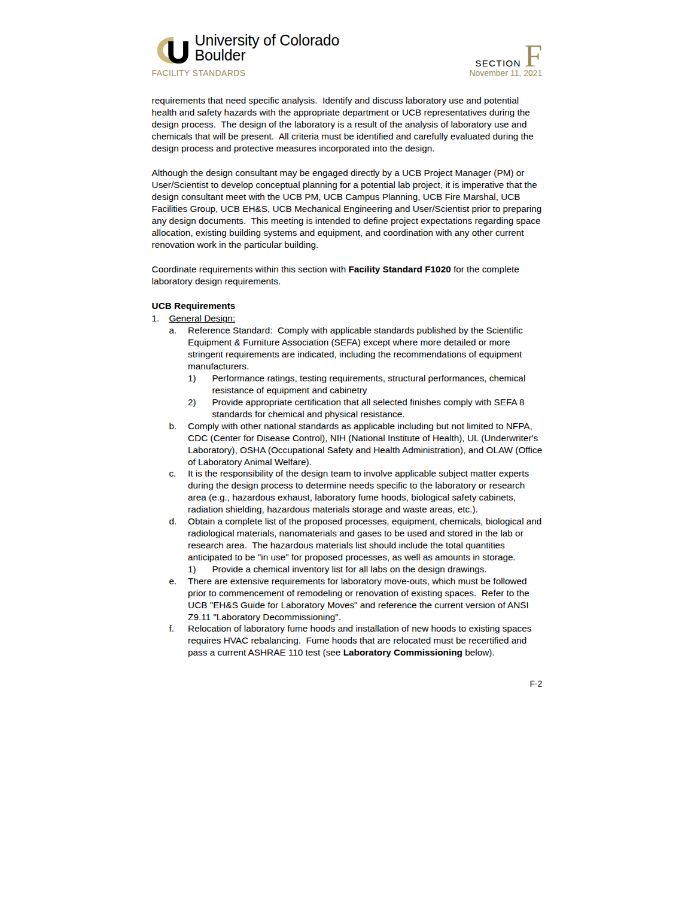University of Colorado
Boulder
SECTION F
FACILITY STANDARDS November 11, 2021
requirements that need specific analysis. Identify and discuss laboratory use and potential health and safety hazards with the appropriate department or UCB representatives during the design process. The design of the laboratory is a result of the analysis of laboratory use and chemicals that will be present. All criteria must be identified and carefully evaluated during the design process and protective measures incorporated into the design.
Although the design consultant may be engaged directly by a UCB Project Manager (PM) or User/Scientist to develop conceptual planning for a potential lab project, it is imperative that the design consultant meet with the UCB PM, UCB Campus Planning, UCB Fire Marshal, UCB Facilities Group, UCB EH&S, UCB Mechanical Engineering and User/Scientist prior to preparing any design documents. This meeting is intended to define project expectations regarding space allocation, existing building systems and equipment, and coordination with any other current renovation work in the particular building.
Coordinate requirements within this section with Facility Standard F1020 for the complete laboratory design requirements.
UCB Requirements
1. General Design:
a. Reference Standard: Comply with applicable standards published by the Scientific Equipment & Furniture Association (SEFA) except where more detailed or more stringent requirements are indicated, including the recommendations of equipment manufacturers.
1) Performance ratings, testing requirements, structural performances, chemical resistance of equipment and cabinetry
2) Provide appropriate certification that all selected finishes comply with SEFA 8 standards for chemical and physical resistance.
b. Comply with other national standards as applicable including but not limited to NFPA, CDC (Center for Disease Control), NIH (National Institute of Health), UL (Underwriter's Laboratory), OSHA (Occupational Safety and Health Administration), and OLAW (Office of Laboratory Animal Welfare).
c. It is the responsibility of the design team to involve applicable subject matter experts during the design process to determine needs specific to the laboratory or research area (e.g., hazardous exhaust, laboratory fume hoods, biological safety cabinets, radiation shielding, hazardous materials storage and waste areas, etc.).
d. Obtain a complete list of the proposed processes, equipment, chemicals, biological and radiological materials, nanomaterials and gases to be used and stored in the lab or research area. The hazardous materials list should include the total quantities anticipated to be "in use" for proposed processes, as well as amounts in storage.
1) Provide a chemical inventory list for all labs on the design drawings.
e. There are extensive requirements for laboratory move-outs, which must be followed prior to commencement of remodeling or renovation of existing spaces. Refer to the UCB "EH&S Guide for Laboratory Moves" and reference the current version of ANSI Z9.11 "Laboratory Decommissioning".
f. Relocation of laboratory fume hoods and installation of new hoods to existing spaces requires HVAC rebalancing. Fume hoods that are relocated must be recertified and pass a current ASHRAE 110 test (see Laboratory Commissioning below).
F-2